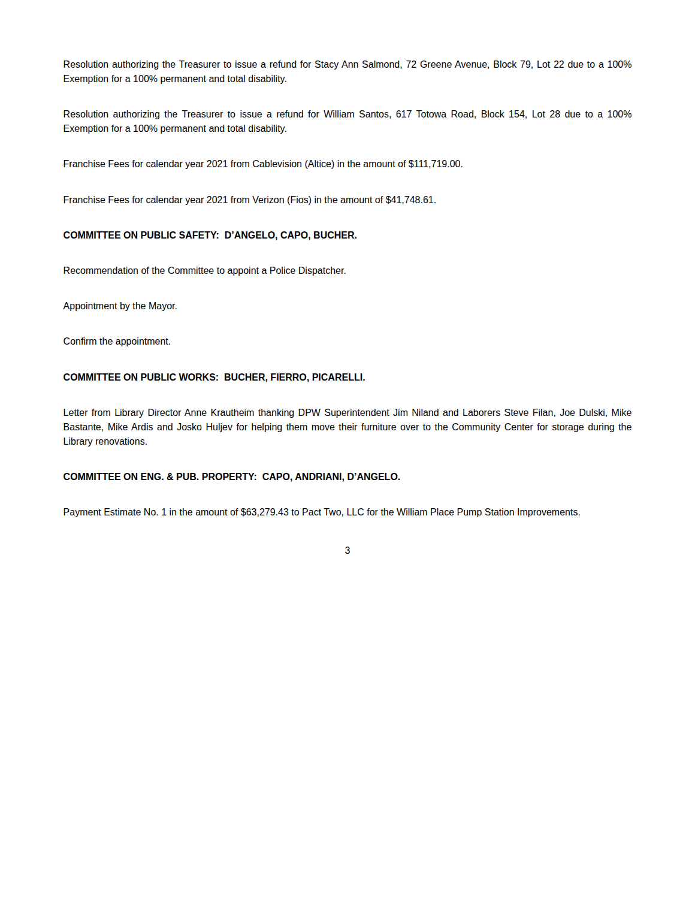Resolution authorizing the Treasurer to issue a refund for Stacy Ann Salmond, 72 Greene Avenue, Block 79, Lot 22 due to a 100% Exemption for a 100% permanent and total disability.
Resolution authorizing the Treasurer to issue a refund for William Santos, 617 Totowa Road, Block 154, Lot 28 due to a 100% Exemption for a 100% permanent and total disability.
Franchise Fees for calendar year 2021 from Cablevision (Altice) in the amount of $111,719.00.
Franchise Fees for calendar year 2021 from Verizon (Fios) in the amount of $41,748.61.
COMMITTEE ON PUBLIC SAFETY: D’ANGELO, CAPO, BUCHER.
Recommendation of the Committee to appoint a Police Dispatcher.
Appointment by the Mayor.
Confirm the appointment.
COMMITTEE ON PUBLIC WORKS: BUCHER, FIERRO, PICARELLI.
Letter from Library Director Anne Krautheim thanking DPW Superintendent Jim Niland and Laborers Steve Filan, Joe Dulski, Mike Bastante, Mike Ardis and Josko Huljev for helping them move their furniture over to the Community Center for storage during the Library renovations.
COMMITTEE ON ENG. & PUB. PROPERTY: CAPO, ANDRIANI, D’ANGELO.
Payment Estimate No. 1 in the amount of $63,279.43 to Pact Two, LLC for the William Place Pump Station Improvements.
3